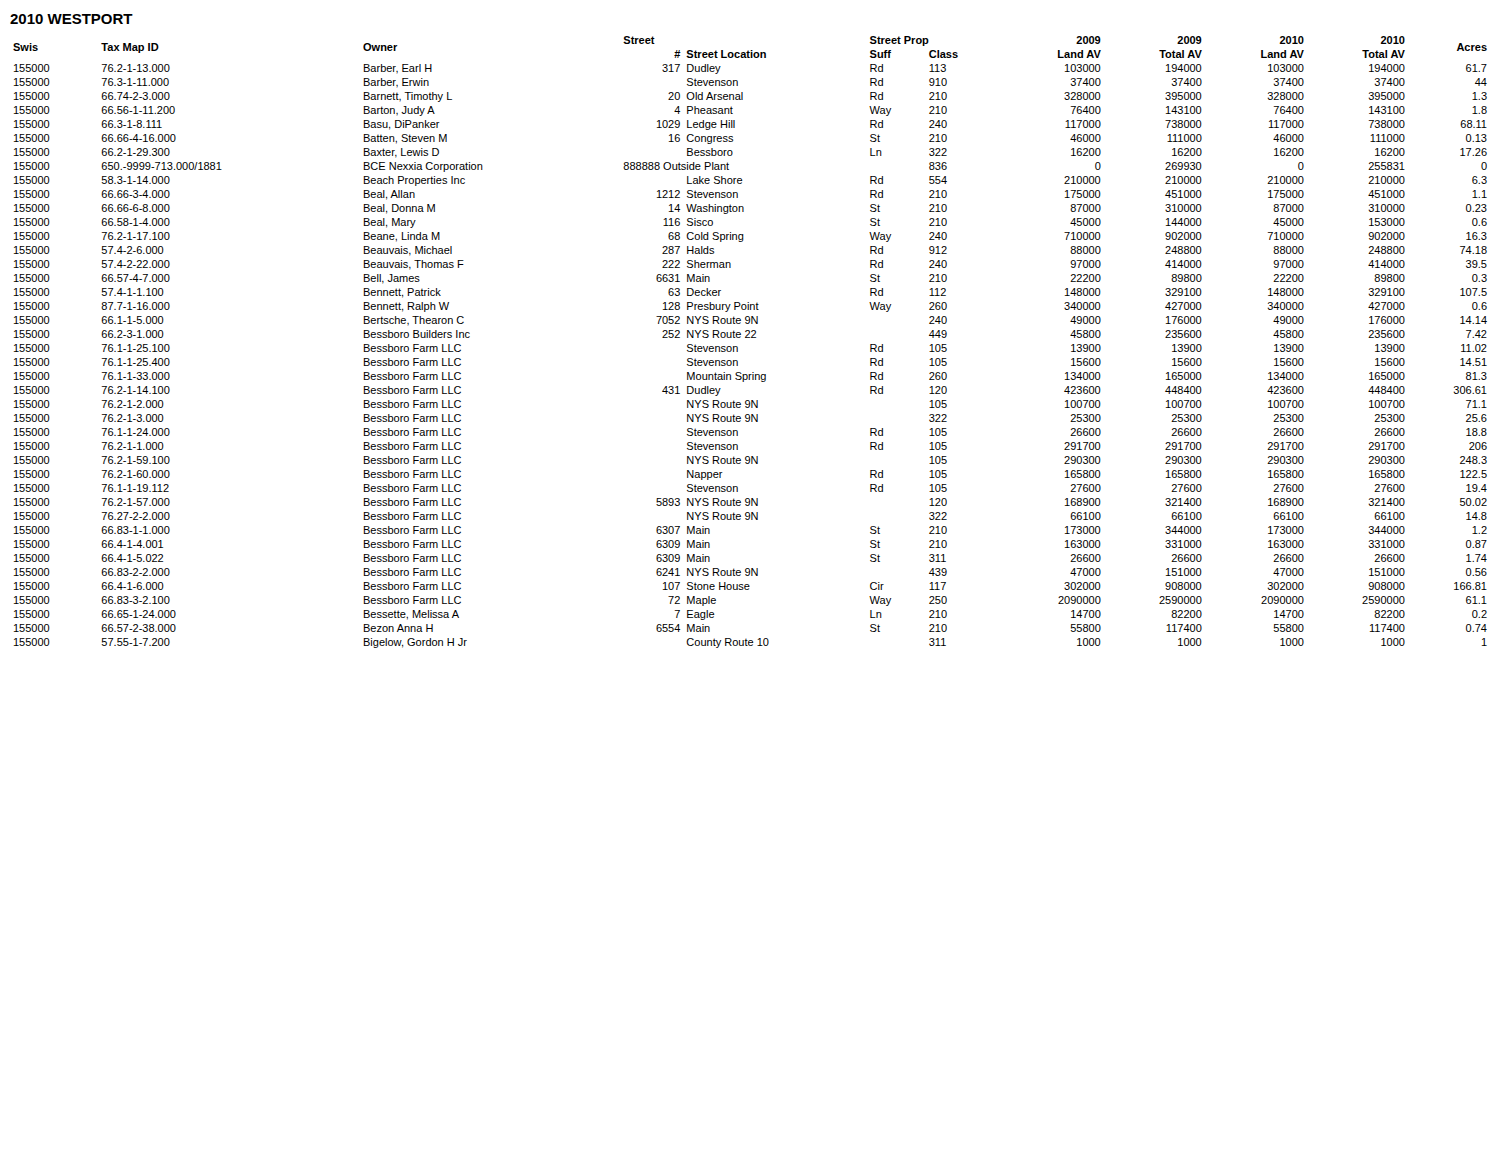2010 WESTPORT
| Swis | Tax Map ID | Owner | Street | Street Prop | 2009 | 2009 | 2010 | 2010 | Acres |
| --- | --- | --- | --- | --- | --- | --- | --- | --- | --- |
| # | Street Location | Suff | Class | Land AV | Total AV | Land AV | Total AV |
| 155000 | 76.2-1-13.000 | Barber, Earl H | 317 | Dudley | Rd | 113 | 103000 | 194000 | 103000 | 194000 | 61.7 |
| 155000 | 76.3-1-11.000 | Barber, Erwin | | Stevenson | Rd | 910 | 37400 | 37400 | 37400 | 37400 | 44 |
| 155000 | 66.74-2-3.000 | Barnett, Timothy L | 20 | Old Arsenal | Rd | 210 | 328000 | 395000 | 328000 | 395000 | 1.3 |
| 155000 | 66.56-1-11.200 | Barton, Judy A | 4 | Pheasant | Way | 210 | 76400 | 143100 | 76400 | 143100 | 1.8 |
| 155000 | 66.3-1-8.111 | Basu, DiPanker | 1029 | Ledge Hill | Rd | 240 | 117000 | 738000 | 117000 | 738000 | 68.11 |
| 155000 | 66.66-4-16.000 | Batten, Steven M | 16 | Congress | St | 210 | 46000 | 111000 | 46000 | 111000 | 0.13 |
| 155000 | 66.2-1-29.300 | Baxter, Lewis D | | Bessboro | Ln | 322 | 16200 | 16200 | 16200 | 16200 | 17.26 |
| 155000 | 650.-9999-713.000/1881 | BCE Nexxia Corporation | 888888 Outside Plant | | 836 | 0 | 269930 | 0 | 255831 | 0 |
| 155000 | 58.3-1-14.000 | Beach Properties Inc | | Lake Shore | Rd | 554 | 210000 | 210000 | 210000 | 210000 | 6.3 |
| 155000 | 66.66-3-4.000 | Beal, Allan | 1212 | Stevenson | Rd | 210 | 175000 | 451000 | 175000 | 451000 | 1.1 |
| 155000 | 66.66-6-8.000 | Beal, Donna M | 14 | Washington | St | 210 | 87000 | 310000 | 87000 | 310000 | 0.23 |
| 155000 | 66.58-1-4.000 | Beal, Mary | 116 | Sisco | St | 210 | 45000 | 144000 | 45000 | 153000 | 0.6 |
| 155000 | 76.2-1-17.100 | Beane, Linda M | 68 | Cold Spring | Way | 240 | 710000 | 902000 | 710000 | 902000 | 16.3 |
| 155000 | 57.4-2-6.000 | Beauvais, Michael | 287 | Halds | Rd | 912 | 88000 | 248800 | 88000 | 248800 | 74.18 |
| 155000 | 57.4-2-22.000 | Beauvais, Thomas F | 222 | Sherman | Rd | 240 | 97000 | 414000 | 97000 | 414000 | 39.5 |
| 155000 | 66.57-4-7.000 | Bell, James | 6631 | Main | St | 210 | 22200 | 89800 | 22200 | 89800 | 0.3 |
| 155000 | 57.4-1-1.100 | Bennett, Patrick | 63 | Decker | Rd | 112 | 148000 | 329100 | 148000 | 329100 | 107.5 |
| 155000 | 87.7-1-16.000 | Bennett, Ralph W | 128 | Presbury Point | Way | 260 | 340000 | 427000 | 340000 | 427000 | 0.6 |
| 155000 | 66.1-1-5.000 | Bertsche, Thearon C | 7052 | NYS Route 9N | | 240 | 49000 | 176000 | 49000 | 176000 | 14.14 |
| 155000 | 66.2-3-1.000 | Bessboro Builders Inc | 252 | NYS Route 22 | | 449 | 45800 | 235600 | 45800 | 235600 | 7.42 |
| 155000 | 76.1-1-25.100 | Bessboro Farm LLC | | Stevenson | Rd | 105 | 13900 | 13900 | 13900 | 13900 | 11.02 |
| 155000 | 76.1-1-25.400 | Bessboro Farm LLC | | Stevenson | Rd | 105 | 15600 | 15600 | 15600 | 15600 | 14.51 |
| 155000 | 76.1-1-33.000 | Bessboro Farm LLC | | Mountain Spring | Rd | 260 | 134000 | 165000 | 134000 | 165000 | 81.3 |
| 155000 | 76.2-1-14.100 | Bessboro Farm LLC | 431 | Dudley | Rd | 120 | 423600 | 448400 | 423600 | 448400 | 306.61 |
| 155000 | 76.2-1-2.000 | Bessboro Farm LLC | | NYS Route 9N | | 105 | 100700 | 100700 | 100700 | 100700 | 71.1 |
| 155000 | 76.2-1-3.000 | Bessboro Farm LLC | | NYS Route 9N | | 322 | 25300 | 25300 | 25300 | 25300 | 25.6 |
| 155000 | 76.1-1-24.000 | Bessboro Farm LLC | | Stevenson | Rd | 105 | 26600 | 26600 | 26600 | 26600 | 18.8 |
| 155000 | 76.2-1-1.000 | Bessboro Farm LLC | | Stevenson | Rd | 105 | 291700 | 291700 | 291700 | 291700 | 206 |
| 155000 | 76.2-1-59.100 | Bessboro Farm LLC | | NYS Route 9N | | 105 | 290300 | 290300 | 290300 | 290300 | 248.3 |
| 155000 | 76.2-1-60.000 | Bessboro Farm LLC | | Napper | Rd | 105 | 165800 | 165800 | 165800 | 165800 | 122.5 |
| 155000 | 76.1-1-19.112 | Bessboro Farm LLC | | Stevenson | Rd | 105 | 27600 | 27600 | 27600 | 27600 | 19.4 |
| 155000 | 76.2-1-57.000 | Bessboro Farm LLC | 5893 | NYS Route 9N | | 120 | 168900 | 321400 | 168900 | 321400 | 50.02 |
| 155000 | 76.27-2-2.000 | Bessboro Farm LLC | | NYS Route 9N | | 322 | 66100 | 66100 | 66100 | 66100 | 14.8 |
| 155000 | 66.83-1-1.000 | Bessboro Farm LLC | 6307 | Main | St | 210 | 173000 | 344000 | 173000 | 344000 | 1.2 |
| 155000 | 66.4-1-4.001 | Bessboro Farm LLC | 6309 | Main | St | 210 | 163000 | 331000 | 163000 | 331000 | 0.87 |
| 155000 | 66.4-1-5.022 | Bessboro Farm LLC | 6309 | Main | St | 311 | 26600 | 26600 | 26600 | 26600 | 1.74 |
| 155000 | 66.83-2-2.000 | Bessboro Farm LLC | 6241 | NYS Route 9N | | 439 | 47000 | 151000 | 47000 | 151000 | 0.56 |
| 155000 | 66.4-1-6.000 | Bessboro Farm LLC | 107 | Stone House | Cir | 117 | 302000 | 908000 | 302000 | 908000 | 166.81 |
| 155000 | 66.83-3-2.100 | Bessboro Farm LLC | 72 | Maple | Way | 250 | 2090000 | 2590000 | 2090000 | 2590000 | 61.1 |
| 155000 | 66.65-1-24.000 | Bessette, Melissa A | 7 | Eagle | Ln | 210 | 14700 | 82200 | 14700 | 82200 | 0.2 |
| 155000 | 66.57-2-38.000 | Bezon Anna H | 6554 | Main | St | 210 | 55800 | 117400 | 55800 | 117400 | 0.74 |
| 155000 | 57.55-1-7.200 | Bigelow, Gordon H Jr | | County Route 10 | | 311 | 1000 | 1000 | 1000 | 1000 | 1 |